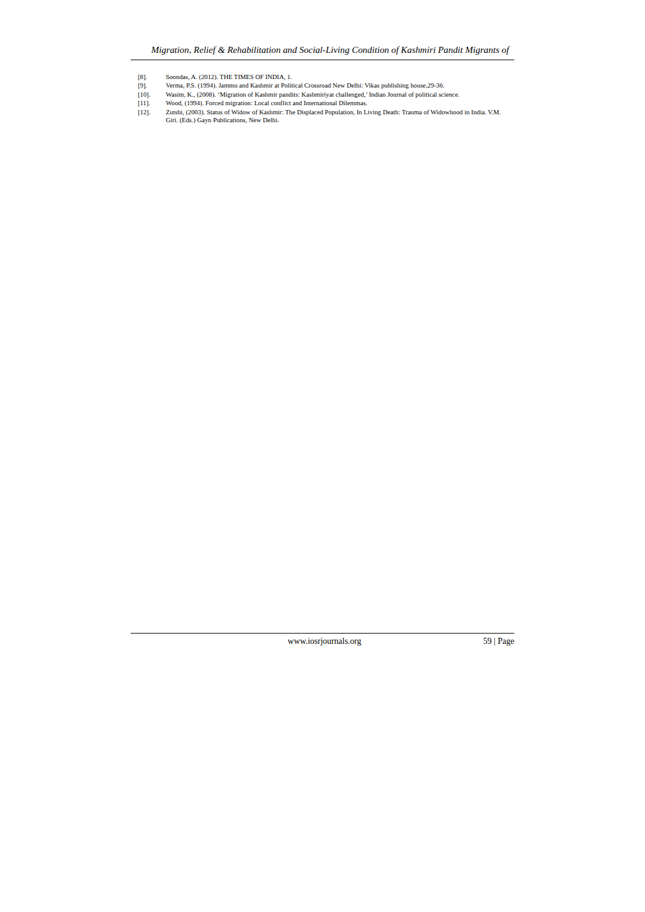Migration, Relief & Rehabilitation and Social-Living Condition of Kashmiri Pandit Migrants of
| [8]. | Soondas, A. (2012). THE TIMES OF INDIA, 1. |
| [9]. | Verma, P.S. (1994). Jammu and Kashmir at Political Crossroad New Delhi: Vikas publishing house,29-36. |
| [10]. | Wasim, K., (2008). ‘Migration of Kashmir pandits: Kashmiriyat challenged,’ Indian Journal of political science. |
| [11]. | Wood, (1994). Forced migration: Local conflict and International Dilemmas. |
| [12]. | Zutshi, (2003). Status of Widow of Kashmir: The Displaced Population, In Living Death: Trauma of Widowhood in India. V.M. Giri. (Eds.) Gayn Publications, New Delhi. |
www.iosrjournals.org 59 | Page